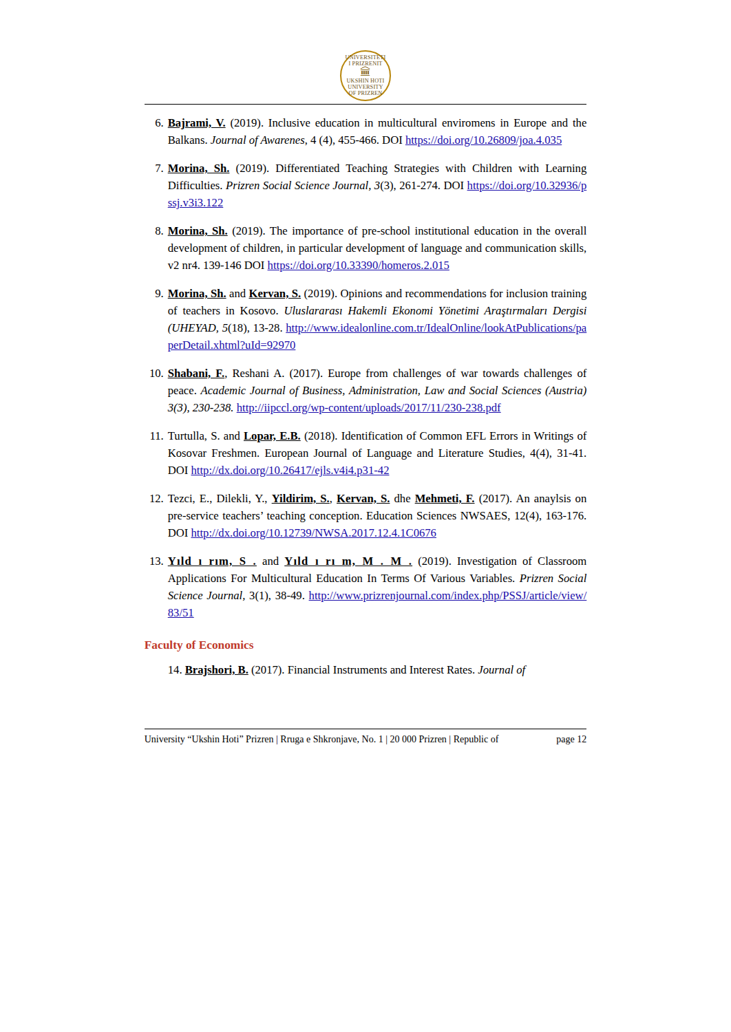UNIVERSITETI I PRIZRENIT 🏛 UKSHIN HOTI UNIVERSITY OF PRIZREN
6. Bajrami, V. (2019). Inclusive education in multicultural enviromens in Europe and the Balkans. Journal of Awarenes, 4 (4), 455-466. DOI https://doi.org/10.26809/joa.4.035
7. Morina, Sh. (2019). Differentiated Teaching Strategies with Children with Learning Difficulties. Prizren Social Science Journal, 3(3), 261-274. DOI https://doi.org/10.32936/pssj.v3i3.122
8. Morina, Sh. (2019). The importance of pre-school institutional education in the overall development of children, in particular development of language and communication skills, v2 nr4. 139-146 DOI https://doi.org/10.33390/homeros.2.015
9. Morina, Sh. and Kervan, S. (2019). Opinions and recommendations for inclusion training of teachers in Kosovo. Uluslararası Hakemli Ekonomi Yönetimi Araştırmaları Dergisi (UHEYAD, 5(18), 13-28. http://www.idealonline.com.tr/IdealOnline/lookAtPublications/paperDetail.xhtml?uId=92970
10. Shabani, F., Reshani A. (2017). Europe from challenges of war towards challenges of peace. Academic Journal of Business, Administration, Law and Social Sciences (Austria) 3(3), 230-238. http://iipccl.org/wp-content/uploads/2017/11/230-238.pdf
11. Turtulla, S. and Lopar, E.B. (2018). Identification of Common EFL Errors in Writings of Kosovar Freshmen. European Journal of Language and Literature Studies, 4(4), 31-41. DOI http://dx.doi.org/10.26417/ejls.v4i4.p31-42
12. Tezci, E., Dilekli, Y., Yildirim, S., Kervan, S. dhe Mehmeti, F. (2017). An anaylsis on pre-service teachers’ teaching conception. Education Sciences NWSAES, 12(4), 163-176. DOI http://dx.doi.org/10.12739/NWSA.2017.12.4.1C0676
13. Yıld ı rım, S . and Yıld ı rı m, M . M . (2019). Investigation of Classroom Applications For Multicultural Education In Terms Of Various Variables. Prizren Social Science Journal, 3(1), 38-49. http://www.prizrenjournal.com/index.php/PSSJ/article/view/83/51
Faculty of Economics
14. Brajshori, B. (2017). Financial Instruments and Interest Rates. Journal of
University “Ukshin Hoti” Prizren | Rruga e Shkronjave, No. 1 | 20 000 Prizren | Republic of
page 12